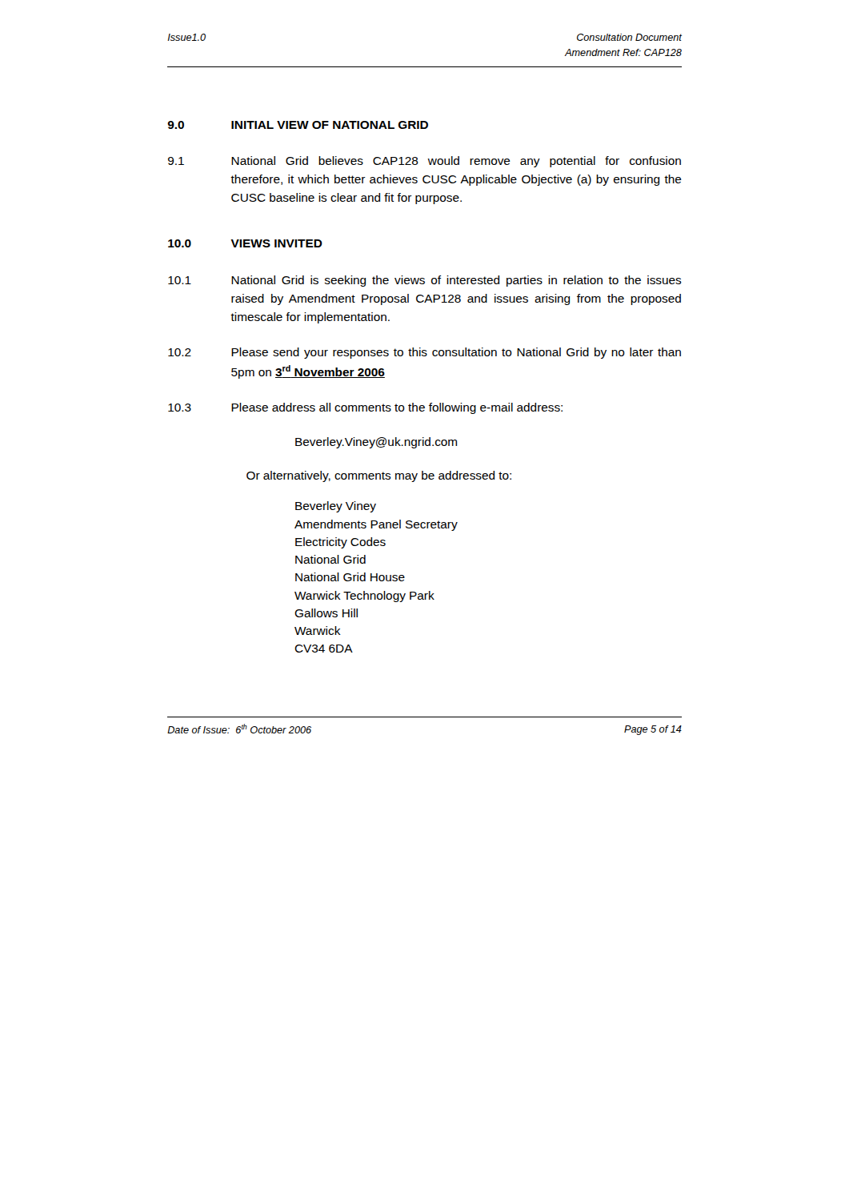Issue1.0
Consultation Document
Amendment Ref: CAP128
9.0 INITIAL VIEW OF NATIONAL GRID
9.1 National Grid believes CAP128 would remove any potential for confusion therefore, it which better achieves CUSC Applicable Objective (a) by ensuring the CUSC baseline is clear and fit for purpose.
10.0 VIEWS INVITED
10.1 National Grid is seeking the views of interested parties in relation to the issues raised by Amendment Proposal CAP128 and issues arising from the proposed timescale for implementation.
10.2 Please send your responses to this consultation to National Grid by no later than 5pm on 3rd November 2006
10.3 Please address all comments to the following e-mail address:
Beverley.Viney@uk.ngrid.com
Or alternatively, comments may be addressed to:
Beverley Viney
Amendments Panel Secretary
Electricity Codes
National Grid
National Grid House
Warwick Technology Park
Gallows Hill
Warwick
CV34 6DA
Date of Issue: 6th October 2006
Page 5 of 14